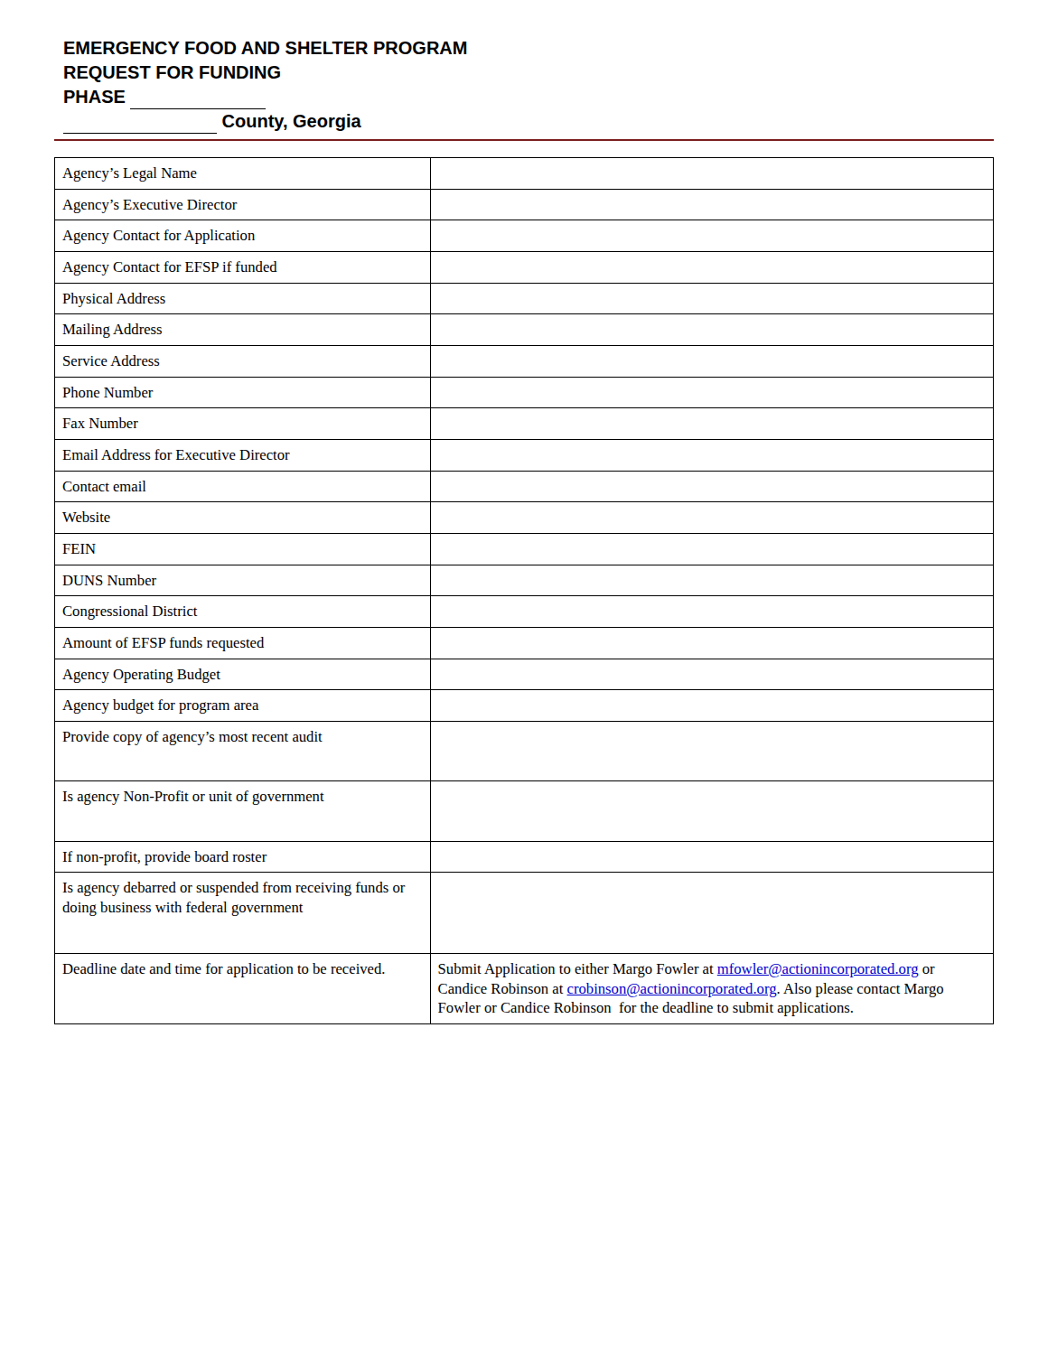EMERGENCY FOOD AND SHELTER PROGRAM REQUEST FOR FUNDING PHASE County, Georgia
| Agency’s Legal Name | |
| Agency’s Executive Director | |
| Agency Contact for Application | |
| Agency Contact for EFSP if funded | |
| Physical Address | |
| Mailing Address | |
| Service Address | |
| Phone Number | |
| Fax Number | |
| Email Address for Executive Director | |
| Contact email | |
| Website | |
| FEIN | |
| DUNS Number | |
| Congressional District | |
| Amount of EFSP funds requested | |
| Agency Operating Budget | |
| Agency budget for program area | |
| Provide copy of agency’s most recent audit | |
| Is agency Non-Profit or unit of government | |
| If non-profit, provide board roster | |
| Is agency debarred or suspended from receiving funds or doing business with federal government | |
| Deadline date and time for application to be received. | Submit Application to either Margo Fowler at mfowler@actionincorporated.org or Candice Robinson at crobinson@actionincorporated.org . Also please contact Margo Fowler or Candice Robinson for the deadline to submit applications. |